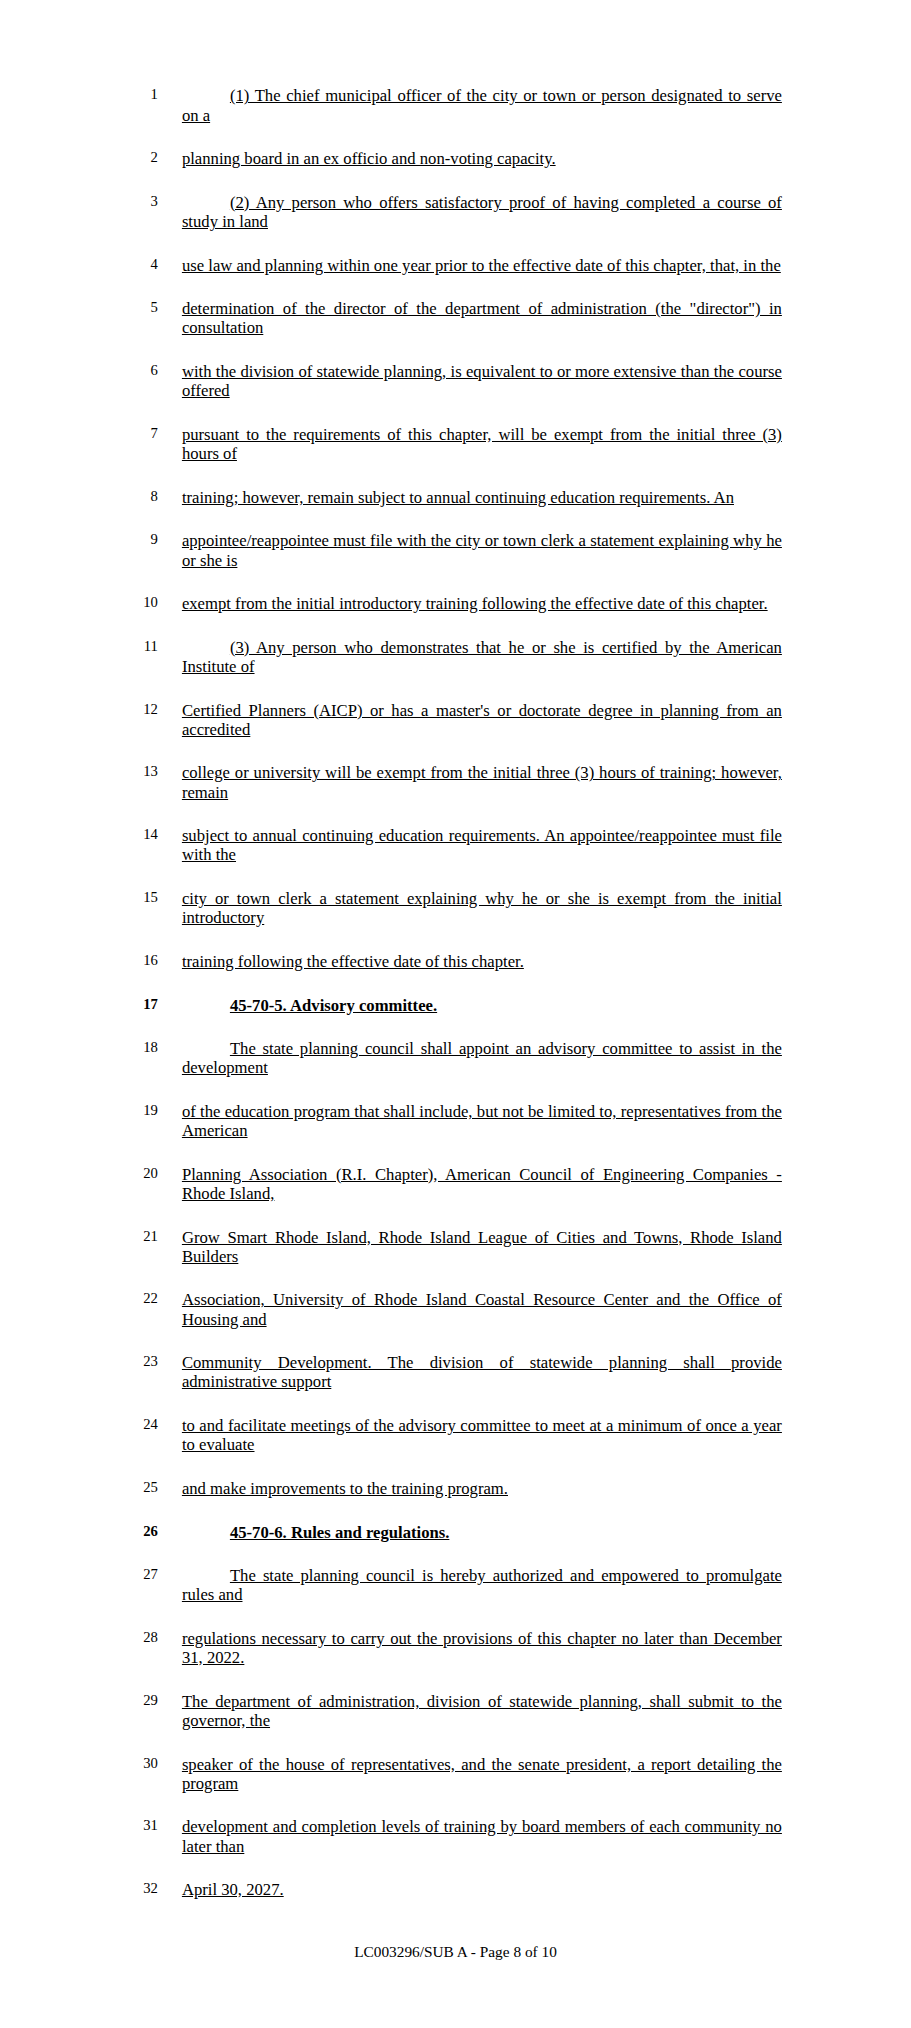(1) The chief municipal officer of the city or town or person designated to serve on a
planning board in an ex officio and non-voting capacity.
(2) Any person who offers satisfactory proof of having completed a course of study in land
use law and planning within one year prior to the effective date of this chapter, that, in the
determination of the director of the department of administration (the "director") in consultation
with the division of statewide planning, is equivalent to or more extensive than the course offered
pursuant to the requirements of this chapter, will be exempt from the initial three (3) hours of
training; however, remain subject to annual continuing education requirements. An
appointee/reappointee must file with the city or town clerk a statement explaining why he or she is
exempt from the initial introductory training following the effective date of this chapter.
(3) Any person who demonstrates that he or she is certified by the American Institute of
Certified Planners (AICP) or has a master's or doctorate degree in planning from an accredited
college or university will be exempt from the initial three (3) hours of training; however, remain
subject to annual continuing education requirements. An appointee/reappointee must file with the
city or town clerk a statement explaining why he or she is exempt from the initial introductory
training following the effective date of this chapter.
45-70-5. Advisory committee.
The state planning council shall appoint an advisory committee to assist in the development
of the education program that shall include, but not be limited to, representatives from the American
Planning Association (R.I. Chapter), American Council of Engineering Companies - Rhode Island,
Grow Smart Rhode Island, Rhode Island League of Cities and Towns, Rhode Island Builders
Association, University of Rhode Island Coastal Resource Center and the Office of Housing and
Community Development. The division of statewide planning shall provide administrative support
to and facilitate meetings of the advisory committee to meet at a minimum of once a year to evaluate
and make improvements to the training program.
45-70-6. Rules and regulations.
The state planning council is hereby authorized and empowered to promulgate rules and
regulations necessary to carry out the provisions of this chapter no later than December 31, 2022.
The department of administration, division of statewide planning, shall submit to the governor, the
speaker of the house of representatives, and the senate president, a report detailing the program
development and completion levels of training by board members of each community no later than
April 30, 2027.
LC003296/SUB A - Page 8 of 10